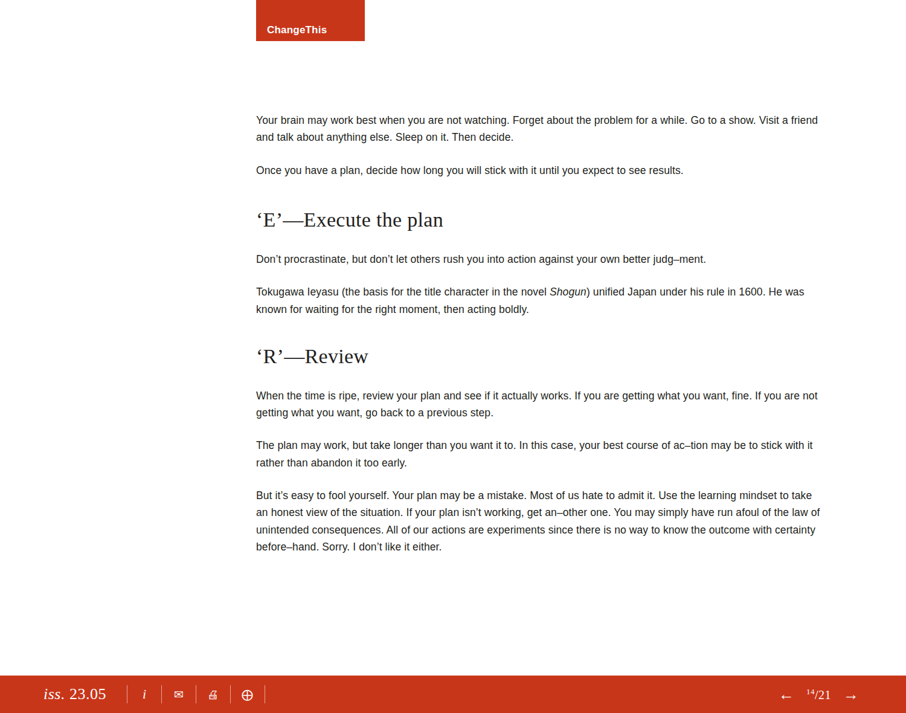ChangeThis
Your brain may work best when you are not watching. Forget about the problem for a while. Go to a show. Visit a friend and talk about anything else. Sleep on it. Then decide.
Once you have a plan, decide how long you will stick with it until you expect to see results.
‘E’—Execute the plan
Don’t procrastinate, but don’t let others rush you into action against your own better judg–ment.
Tokugawa Ieyasu (the basis for the title character in the novel Shogun) unified Japan under his rule in 1600. He was known for waiting for the right moment, then acting boldly.
‘R’—Review
When the time is ripe, review your plan and see if it actually works. If you are getting what you want, fine. If you are not getting what you want, go back to a previous step.
The plan may work, but take longer than you want it to. In this case, your best course of ac–tion may be to stick with it rather than abandon it too early.
But it’s easy to fool yourself. Your plan may be a mistake. Most of us hate to admit it. Use the learning mindset to take an honest view of the situation. If your plan isn’t working, get an–other one. You may simply have run afoul of the law of unintended consequences. All of our actions are experiments since there is no way to know the outcome with certainty before–hand. Sorry. I don’t like it either.
iss. 23.05 i ✉ 🖨 ⨁
← 14/21 →